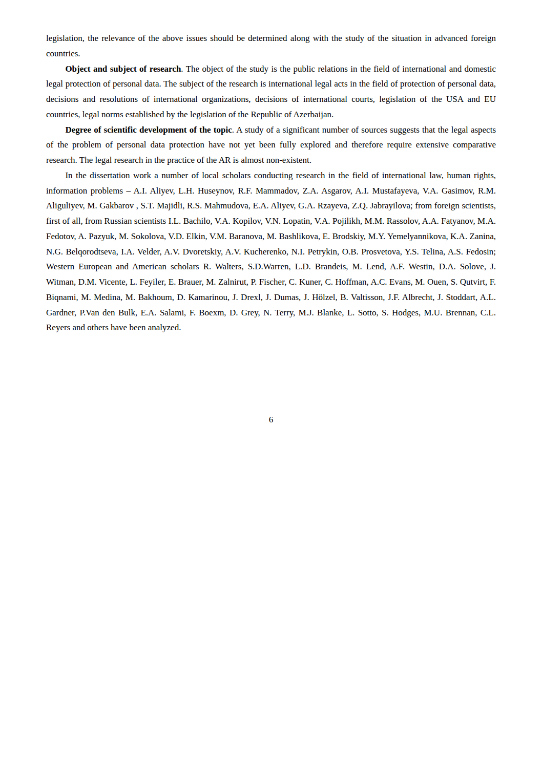legislation, the relevance of the above issues should be determined along with the study of the situation in advanced foreign countries.
Object and subject of research. The object of the study is the public relations in the field of international and domestic legal protection of personal data. The subject of the research is international legal acts in the field of protection of personal data, decisions and resolutions of international organizations, decisions of international courts, legislation of the USA and EU countries, legal norms established by the legislation of the Republic of Azerbaijan.
Degree of scientific development of the topic. A study of a significant number of sources suggests that the legal aspects of the problem of personal data protection have not yet been fully explored and therefore require extensive comparative research. The legal research in the practice of the AR is almost non-existent.
In the dissertation work a number of local scholars conducting research in the field of international law, human rights, information problems – A.I. Aliyev, L.H. Huseynov, R.F. Mammadov, Z.A. Asgarov, A.I. Mustafayeva, V.A. Gasimov, R.M. Aliguliyev, M. Gakbarov , S.T. Majidli, R.S. Mahmudova, E.A. Aliyev, G.A. Rzayeva, Z.Q. Jabrayilova; from foreign scientists, first of all, from Russian scientists I.L. Bachilo, V.A. Kopilov, V.N. Lopatin, V.A. Pojilikh, M.M. Rassolov, A.A. Fatyanov, M.A. Fedotov, A. Pazyuk, M. Sokolova, V.D. Elkin, V.M. Baranova, M. Bashlikova, E. Brodskiy, M.Y. Yemelyannikova, K.A. Zanina, N.G. Belqorodtseva, I.A. Velder, A.V. Dvoretskiy, A.V. Kucherenko, N.I. Petrykin, O.B. Prosvetova, Y.S. Telina, A.S. Fedosin; Western European and American scholars R. Walters, S.D.Warren, L.D. Brandeis, M. Lend, A.F. Westin, D.A. Solove, J. Witman, D.M. Vicente, L. Feyiler, E. Brauer, M. Zalnirut, P. Fischer, C. Kuner, C. Hoffman, A.C. Evans, M. Ouen, S. Qutvirt, F. Biqnami, M. Medina, M. Bakhoum, D. Kamarinou, J. Drexl, J. Dumas, J. Hölzel, B. Valtisson, J.F. Albrecht, J. Stoddart, A.L. Gardner, P.Van den Bulk, E.A. Salami, F. Boexm, D. Grey, N. Terry, M.J. Blanke, L. Sotto, S. Hodges, M.U. Brennan, C.L. Reyers and others have been analyzed.
6